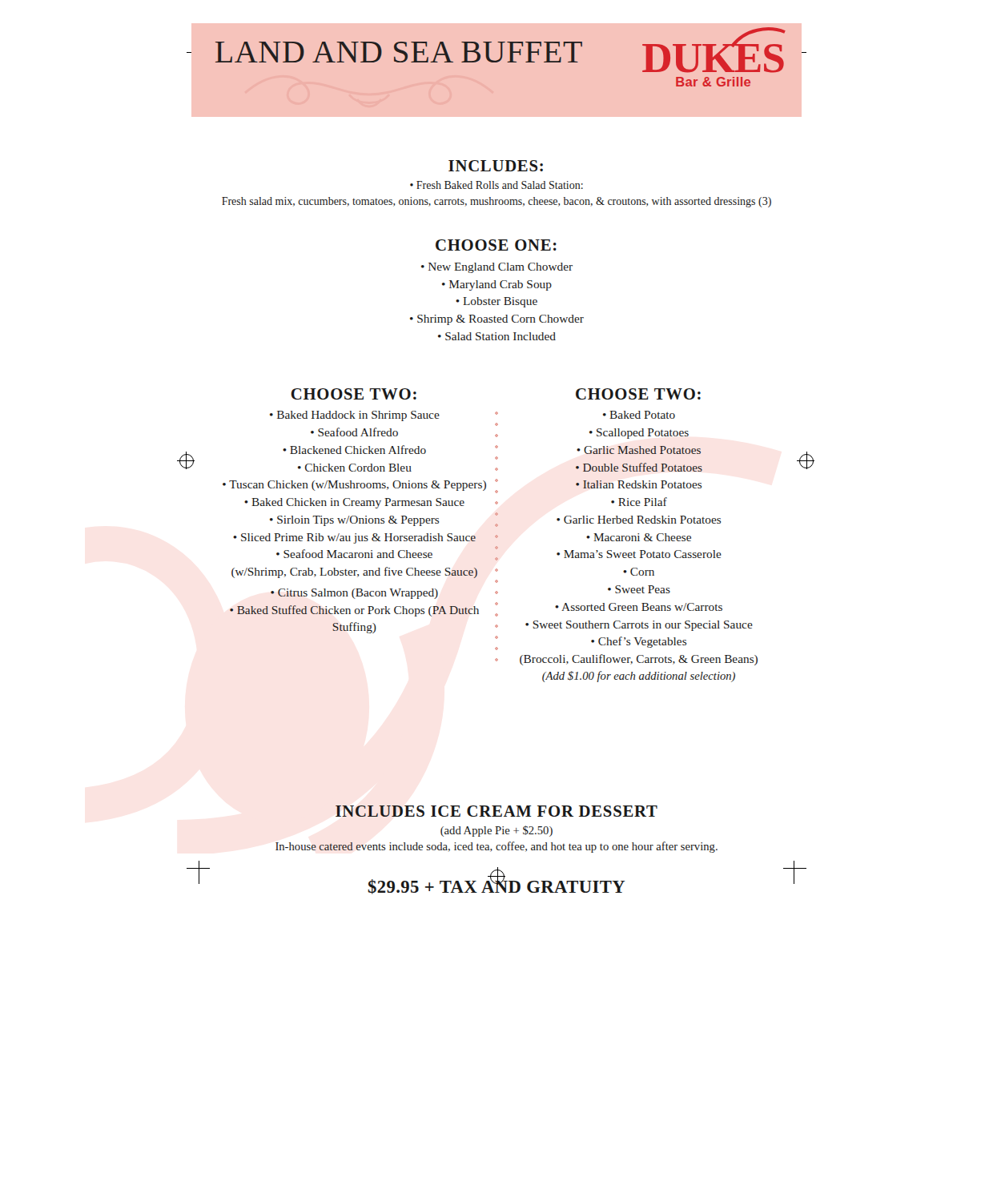LAND AND SEA BUFFET
DUKES
Bar & Grille
INCLUDES:
• Fresh Baked Rolls and Salad Station:
Fresh salad mix, cucumbers, tomatoes, onions, carrots, mushrooms, cheese, bacon, & croutons, with assorted dressings (3)
CHOOSE ONE:
• New England Clam Chowder
• Maryland Crab Soup
• Lobster Bisque
• Shrimp & Roasted Corn Chowder
• Salad Station Included
CHOOSE TWO:
• Baked Haddock in Shrimp Sauce
• Seafood Alfredo
• Blackened Chicken Alfredo
• Chicken Cordon Bleu
• Tuscan Chicken (w/Mushrooms, Onions & Peppers)
• Baked Chicken in Creamy Parmesan Sauce
• Sirloin Tips w/Onions & Peppers
• Sliced Prime Rib w/au jus & Horseradish Sauce
• Seafood Macaroni and Cheese
(w/Shrimp, Crab, Lobster, and five Cheese Sauce)
• Citrus Salmon (Bacon Wrapped)
• Baked Stuffed Chicken or Pork Chops (PA Dutch Stuffing)
CHOOSE TWO:
• Baked Potato
• Scalloped Potatoes
• Garlic Mashed Potatoes
• Double Stuffed Potatoes
• Italian Redskin Potatoes
• Rice Pilaf
• Garlic Herbed Redskin Potatoes
• Macaroni & Cheese
• Mama’s Sweet Potato Casserole
• Corn
• Sweet Peas
• Assorted Green Beans w/Carrots
• Sweet Southern Carrots in our Special Sauce
• Chef’s Vegetables
(Broccoli, Cauliflower, Carrots, & Green Beans)
(Add $1.00 for each additional selection)
INCLUDES ICE CREAM FOR DESSERT
(add Apple Pie + $2.50)
In-house catered events include soda, iced tea, coffee, and hot tea up to one hour after serving.
$29.95 + TAX AND GRATUITY